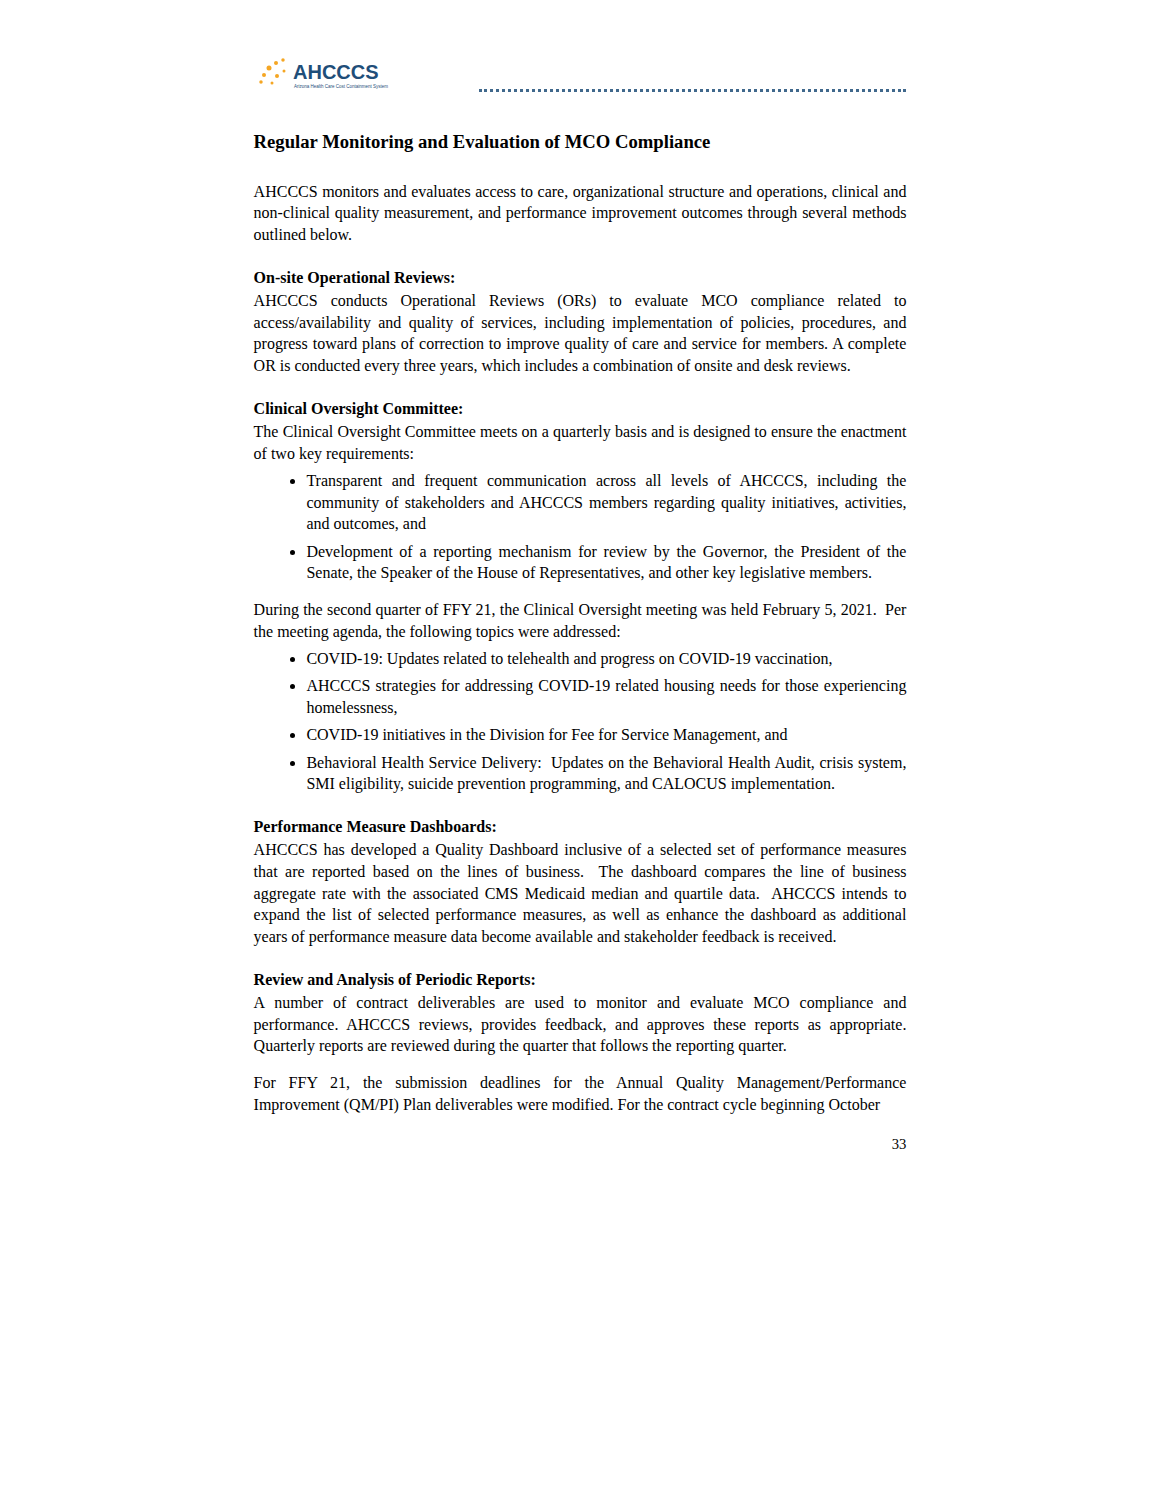AHCCCS Arizona Health Care Cost Containment System
Regular Monitoring and Evaluation of MCO Compliance
AHCCCS monitors and evaluates access to care, organizational structure and operations, clinical and non-clinical quality measurement, and performance improvement outcomes through several methods outlined below.
On-site Operational Reviews:
AHCCCS conducts Operational Reviews (ORs) to evaluate MCO compliance related to access/availability and quality of services, including implementation of policies, procedures, and progress toward plans of correction to improve quality of care and service for members. A complete OR is conducted every three years, which includes a combination of onsite and desk reviews.
Clinical Oversight Committee:
The Clinical Oversight Committee meets on a quarterly basis and is designed to ensure the enactment of two key requirements:
Transparent and frequent communication across all levels of AHCCCS, including the community of stakeholders and AHCCCS members regarding quality initiatives, activities, and outcomes, and
Development of a reporting mechanism for review by the Governor, the President of the Senate, the Speaker of the House of Representatives, and other key legislative members.
During the second quarter of FFY 21, the Clinical Oversight meeting was held February 5, 2021. Per the meeting agenda, the following topics were addressed:
COVID-19: Updates related to telehealth and progress on COVID-19 vaccination,
AHCCCS strategies for addressing COVID-19 related housing needs for those experiencing homelessness,
COVID-19 initiatives in the Division for Fee for Service Management, and
Behavioral Health Service Delivery: Updates on the Behavioral Health Audit, crisis system, SMI eligibility, suicide prevention programming, and CALOCUS implementation.
Performance Measure Dashboards:
AHCCCS has developed a Quality Dashboard inclusive of a selected set of performance measures that are reported based on the lines of business. The dashboard compares the line of business aggregate rate with the associated CMS Medicaid median and quartile data. AHCCCS intends to expand the list of selected performance measures, as well as enhance the dashboard as additional years of performance measure data become available and stakeholder feedback is received.
Review and Analysis of Periodic Reports:
A number of contract deliverables are used to monitor and evaluate MCO compliance and performance. AHCCCS reviews, provides feedback, and approves these reports as appropriate. Quarterly reports are reviewed during the quarter that follows the reporting quarter.
For FFY 21, the submission deadlines for the Annual Quality Management/Performance Improvement (QM/PI) Plan deliverables were modified. For the contract cycle beginning October
33